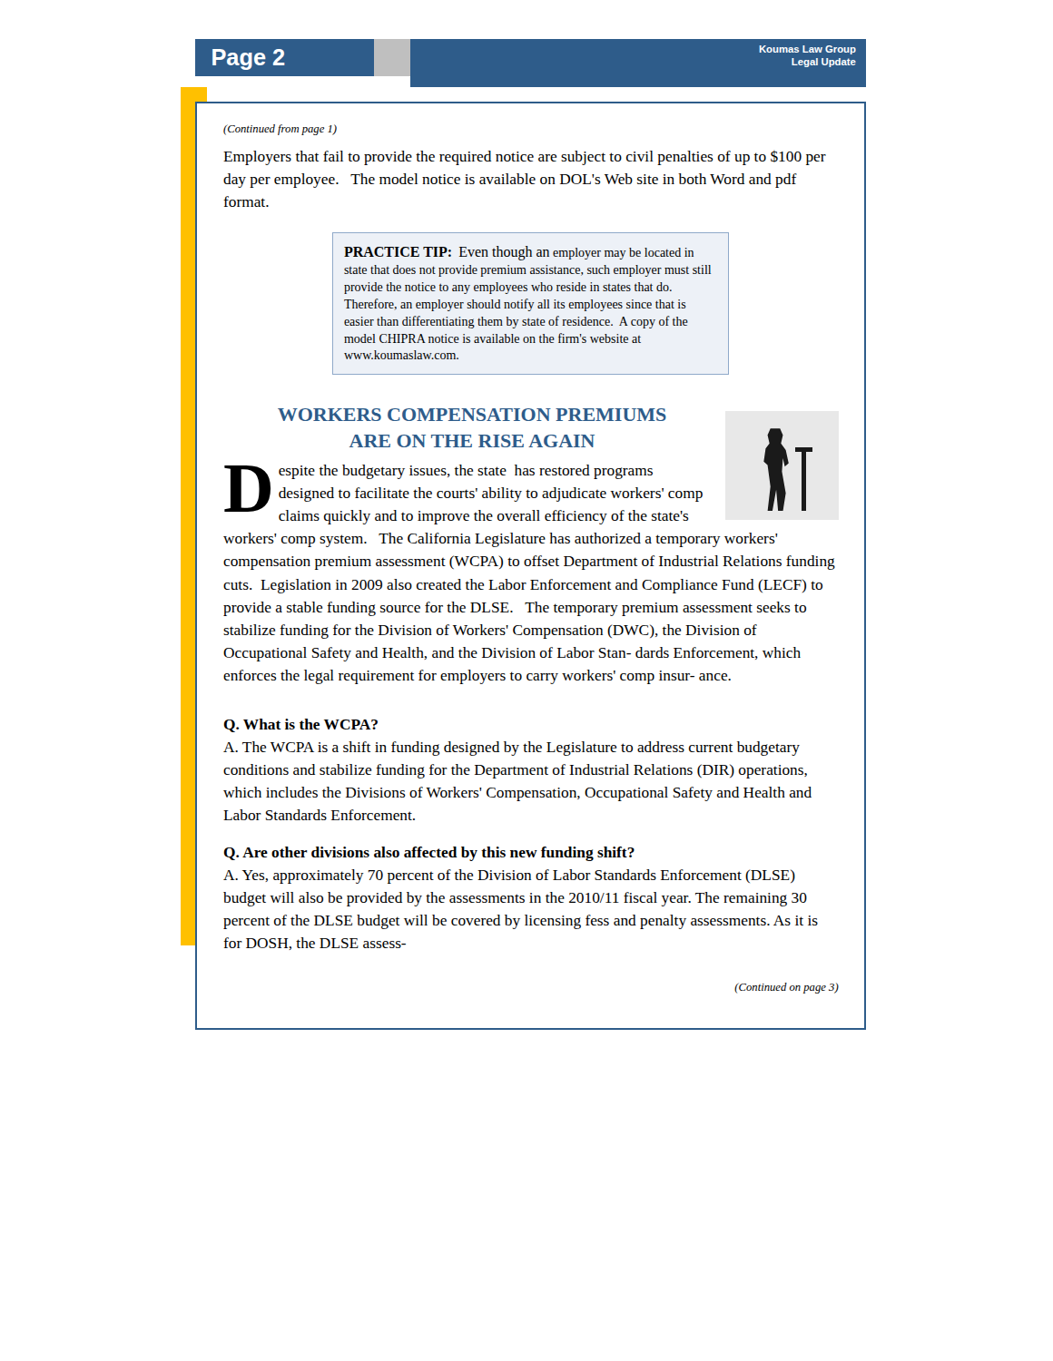Page 2
Koumas Law Group
Legal Update
(Continued from page 1)
Employers that fail to provide the required notice are subject to civil penalties of up to $100 per day per employee. The model notice is available on DOL's Web site in both Word and pdf format.
PRACTICE TIP: Even though an employer may be located in state that does not provide premium assistance, such employer must still provide the notice to any employees who reside in states that do. Therefore, an employer should notify all its employees since that is easier than differentiating them by state of residence. A copy of the model CHIPRA notice is available on the firm's website at www.koumaslaw.com.
WORKERS COMPENSATION PREMIUMS
ARE ON THE RISE AGAIN
Despite the budgetary issues, the state has restored programs designed to facilitate the courts' ability to adjudicate workers' comp claims quickly and to improve the overall efficiency of the state's workers' comp system. The California Legislature has authorized a temporary workers' compensation premium assessment (WCPA) to offset Department of Industrial Relations funding cuts. Legislation in 2009 also created the Labor Enforcement and Compliance Fund (LECF) to provide a stable funding source for the DLSE. The temporary premium assessment seeks to stabilize funding for the Division of Workers' Compensation (DWC), the Division of Occupational Safety and Health, and the Division of Labor Stan- dards Enforcement, which enforces the legal requirement for employers to carry workers' comp insur- ance.
Q. What is the WCPA?
A. The WCPA is a shift in funding designed by the Legislature to address current budgetary conditions and stabilize funding for the Department of Industrial Relations (DIR) operations, which includes the Divisions of Workers' Compensation, Occupational Safety and Health and Labor Standards Enforcement.
Q. Are other divisions also affected by this new funding shift?
A. Yes, approximately 70 percent of the Division of Labor Standards Enforcement (DLSE) budget will also be provided by the assessments in the 2010/11 fiscal year. The remaining 30 percent of the DLSE budget will be covered by licensing fess and penalty assessments. As it is for DOSH, the DLSE assess-
(Continued on page 3)